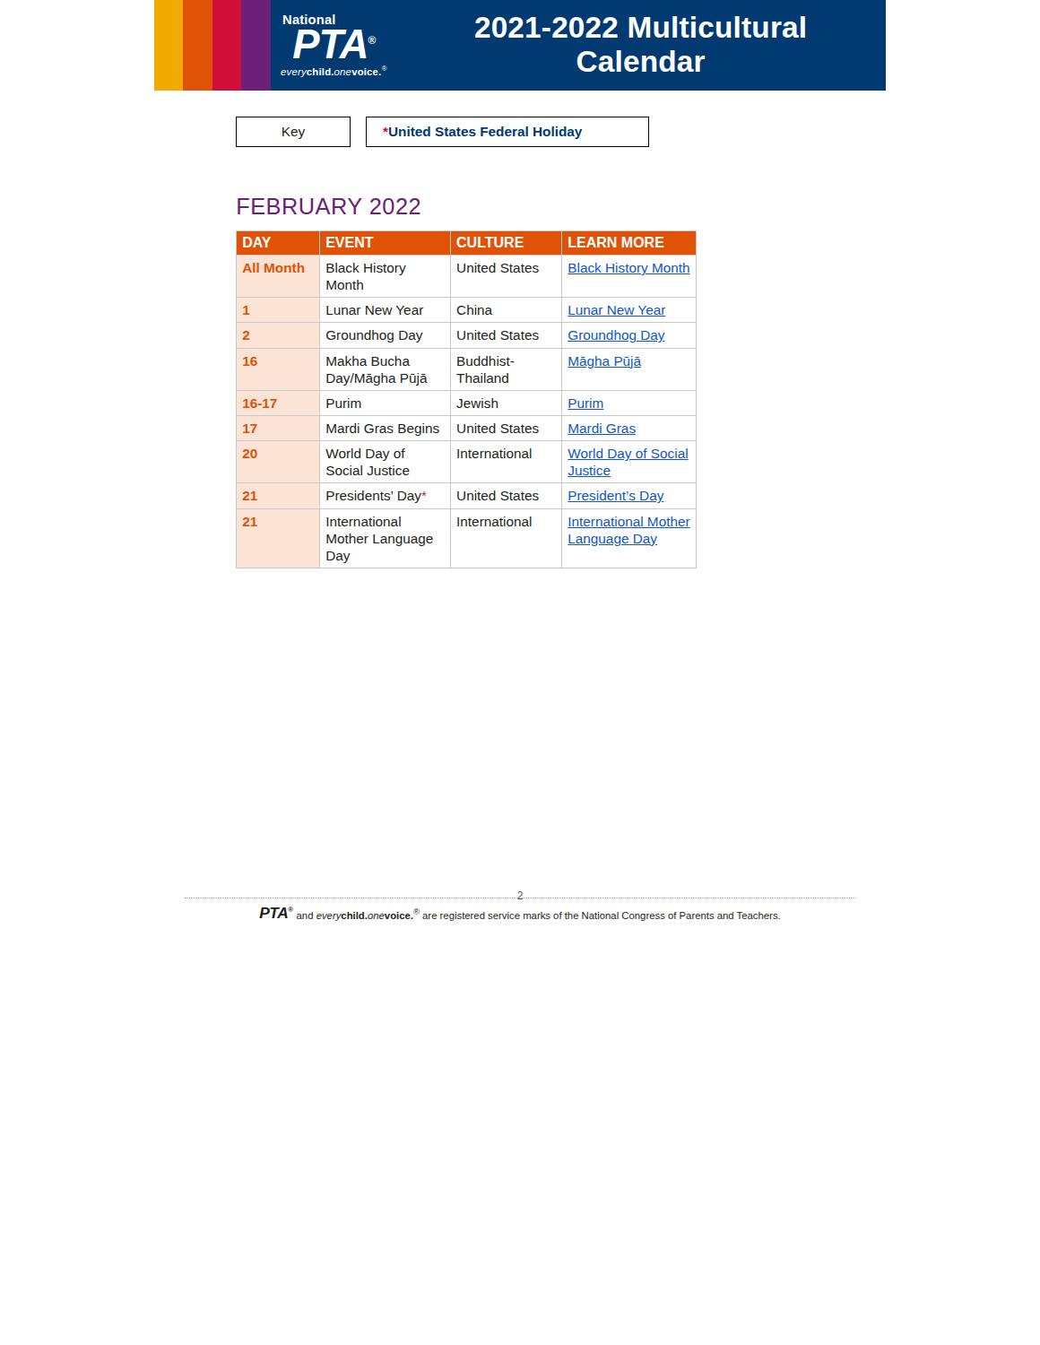National PTA® every child. one voice.®
2021-2022 Multicultural Calendar
Key
*United States Federal Holiday
FEBRUARY 2022
| DAY | EVENT | CULTURE | LEARN MORE |
| --- | --- | --- | --- |
| All Month | Black History Month | United States | Black History Month |
| 1 | Lunar New Year | China | Lunar New Year |
| 2 | Groundhog Day | United States | Groundhog Day |
| 16 | Makha Bucha Day/Māgha Pūjā | Buddhist-Thailand | Māgha Pūjā |
| 16-17 | Purim | Jewish | Purim |
| 17 | Mardi Gras Begins | United States | Mardi Gras |
| 20 | World Day of Social Justice | International | World Day of Social Justice |
| 21 | Presidents’ Day * | United States | President’s Day |
| 21 | International Mother Language Day | International | International Mother Language Day |
2
PTA® and every child. one voice.® are registered service marks of the National Congress of Parents and Teachers.